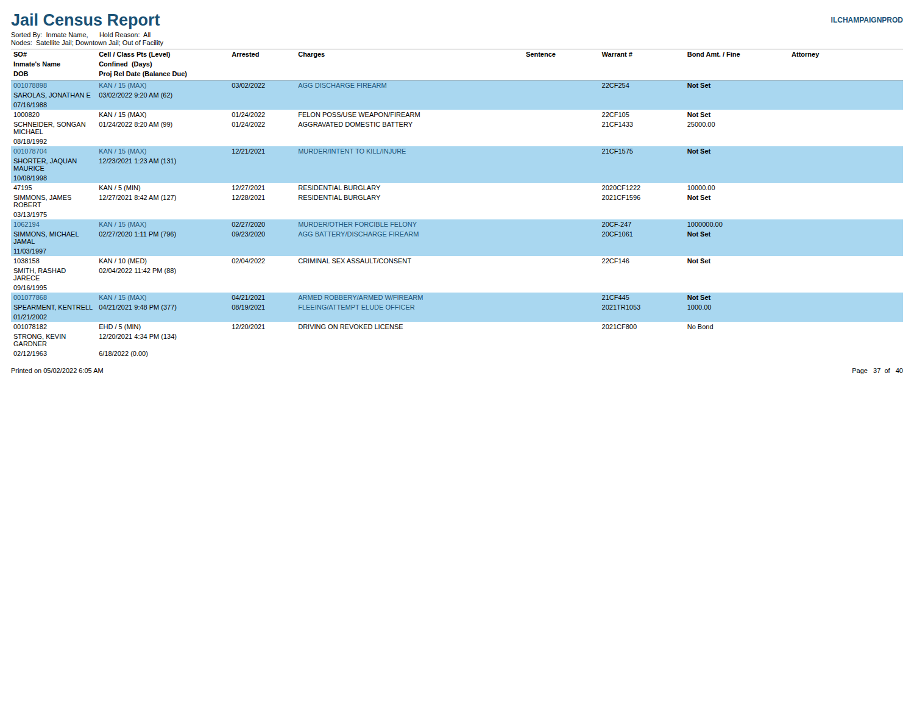ILCHAMPAIGNPROD
Jail Census Report
Sorted By: Inmate Name, Hold Reason: All
Nodes: Satellite Jail; Downtown Jail; Out of Facility
| SO# | Cell / Class Pts (Level) | Arrested | Charges | Sentence | Warrant # | Bond Amt. / Fine | Attorney |
| --- | --- | --- | --- | --- | --- | --- | --- |
| Inmate's Name | Confined (Days) | | | | | | |
| DOB | Proj Rel Date (Balance Due) | | | | | | |
| 001078898 | KAN / 15 (MAX) | 03/02/2022 | AGG DISCHARGE FIREARM | | 22CF254 | Not Set | |
| SAROLAS, JONATHAN E | 03/02/2022 9:20 AM (62) | | | | | | |
| 07/16/1988 | | | | | | | |
| 1000820 | KAN / 15 (MAX) | 01/24/2022 | FELON POSS/USE WEAPON/FIREARM | | 22CF105 | Not Set | |
| SCHNEIDER, SONGAN MICHAEL | 01/24/2022 8:20 AM (99) | 01/24/2022 | AGGRAVATED DOMESTIC BATTERY | | 21CF1433 | 25000.00 | |
| 08/18/1992 | | | | | | | |
| 001078704 | KAN / 15 (MAX) | 12/21/2021 | MURDER/INTENT TO KILL/INJURE | | 21CF1575 | Not Set | |
| SHORTER, JAQUAN MAURICE | 12/23/2021 1:23 AM (131) | | | | | | |
| 10/08/1998 | | | | | | | |
| 47195 | KAN / 5 (MIN) | 12/27/2021 | RESIDENTIAL BURGLARY | | 2020CF1222 | 10000.00 | |
| SIMMONS, JAMES ROBERT | 12/27/2021 8:42 AM (127) | 12/28/2021 | RESIDENTIAL BURGLARY | | 2021CF1596 | Not Set | |
| 03/13/1975 | | | | | | | |
| 1062194 | KAN / 15 (MAX) | 02/27/2020 | MURDER/OTHER FORCIBLE FELONY | | 20CF-247 | 1000000.00 | |
| SIMMONS, MICHAEL JAMAL | 02/27/2020 1:11 PM (796) | 09/23/2020 | AGG BATTERY/DISCHARGE FIREARM | | 20CF1061 | Not Set | |
| 11/03/1997 | | | | | | | |
| 1038158 | KAN / 10 (MED) | 02/04/2022 | CRIMINAL SEX ASSAULT/CONSENT | | 22CF146 | Not Set | |
| SMITH, RASHAD JARECE | 02/04/2022 11:42 PM (88) | | | | | | |
| 09/16/1995 | | | | | | | |
| 001077868 | KAN / 15 (MAX) | 04/21/2021 | ARMED ROBBERY/ARMED W/FIREARM | | 21CF445 | Not Set | |
| SPEARMENT, KENTRELL | 04/21/2021 9:48 PM (377) | 08/19/2021 | FLEEING/ATTEMPT ELUDE OFFICER | | 2021TR1053 | 1000.00 | |
| 01/21/2002 | | | | | | | |
| 001078182 | EHD / 5 (MIN) | 12/20/2021 | DRIVING ON REVOKED LICENSE | | 2021CF800 | No Bond | |
| STRONG, KEVIN GARDNER | 12/20/2021 4:34 PM (134) | | | | | | |
| 02/12/1963 | 6/18/2022 (0.00) | | | | | | |
Printed on 05/02/2022 6:05 AM Page 37 of 40